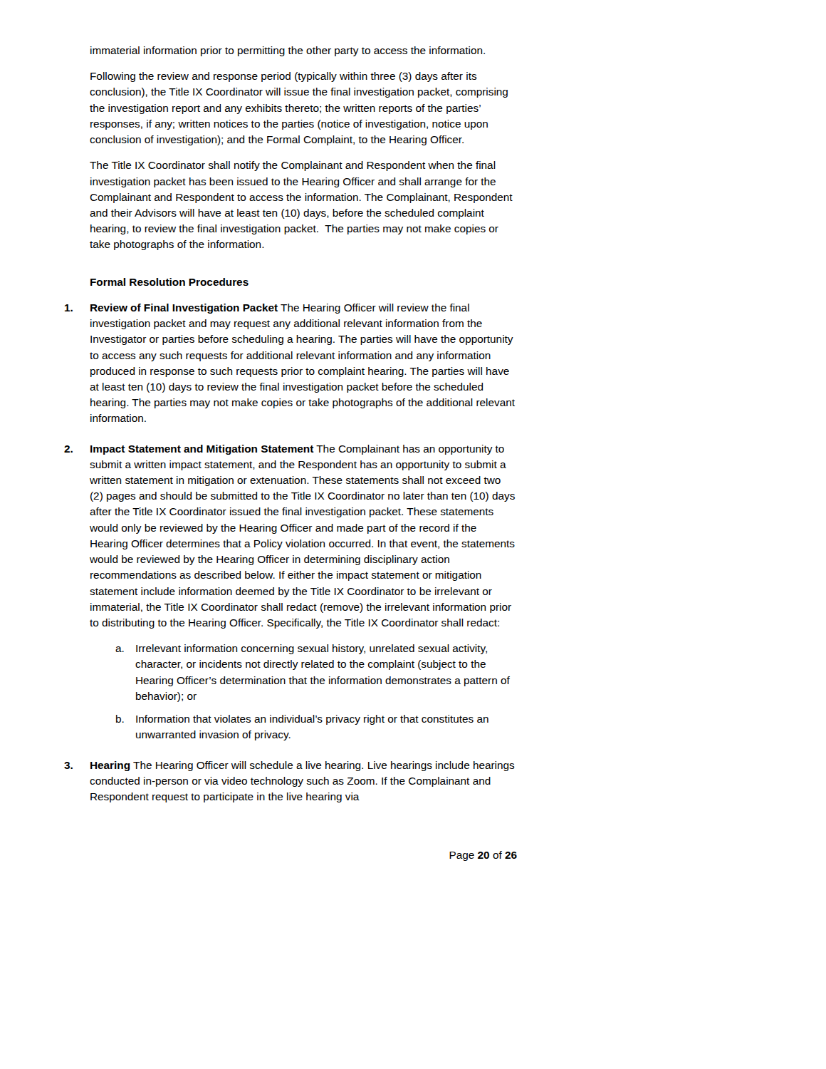immaterial information prior to permitting the other party to access the information.
Following the review and response period (typically within three (3) days after its conclusion), the Title IX Coordinator will issue the final investigation packet, comprising the investigation report and any exhibits thereto; the written reports of the parties’ responses, if any; written notices to the parties (notice of investigation, notice upon conclusion of investigation); and the Formal Complaint, to the Hearing Officer.
The Title IX Coordinator shall notify the Complainant and Respondent when the final investigation packet has been issued to the Hearing Officer and shall arrange for the Complainant and Respondent to access the information. The Complainant, Respondent and their Advisors will have at least ten (10) days, before the scheduled complaint hearing, to review the final investigation packet. The parties may not make copies or take photographs of the information.
Formal Resolution Procedures
Review of Final Investigation Packet The Hearing Officer will review the final investigation packet and may request any additional relevant information from the Investigator or parties before scheduling a hearing. The parties will have the opportunity to access any such requests for additional relevant information and any information produced in response to such requests prior to complaint hearing. The parties will have at least ten (10) days to review the final investigation packet before the scheduled hearing. The parties may not make copies or take photographs of the additional relevant information.
Impact Statement and Mitigation Statement The Complainant has an opportunity to submit a written impact statement, and the Respondent has an opportunity to submit a written statement in mitigation or extenuation. These statements shall not exceed two (2) pages and should be submitted to the Title IX Coordinator no later than ten (10) days after the Title IX Coordinator issued the final investigation packet. These statements would only be reviewed by the Hearing Officer and made part of the record if the Hearing Officer determines that a Policy violation occurred. In that event, the statements would be reviewed by the Hearing Officer in determining disciplinary action recommendations as described below. If either the impact statement or mitigation statement include information deemed by the Title IX Coordinator to be irrelevant or immaterial, the Title IX Coordinator shall redact (remove) the irrelevant information prior to distributing to the Hearing Officer. Specifically, the Title IX Coordinator shall redact:
Irrelevant information concerning sexual history, unrelated sexual activity, character, or incidents not directly related to the complaint (subject to the Hearing Officer’s determination that the information demonstrates a pattern of behavior); or
Information that violates an individual’s privacy right or that constitutes an unwarranted invasion of privacy.
Hearing The Hearing Officer will schedule a live hearing. Live hearings include hearings conducted in-person or via video technology such as Zoom. If the Complainant and Respondent request to participate in the live hearing via
Page 20 of 26